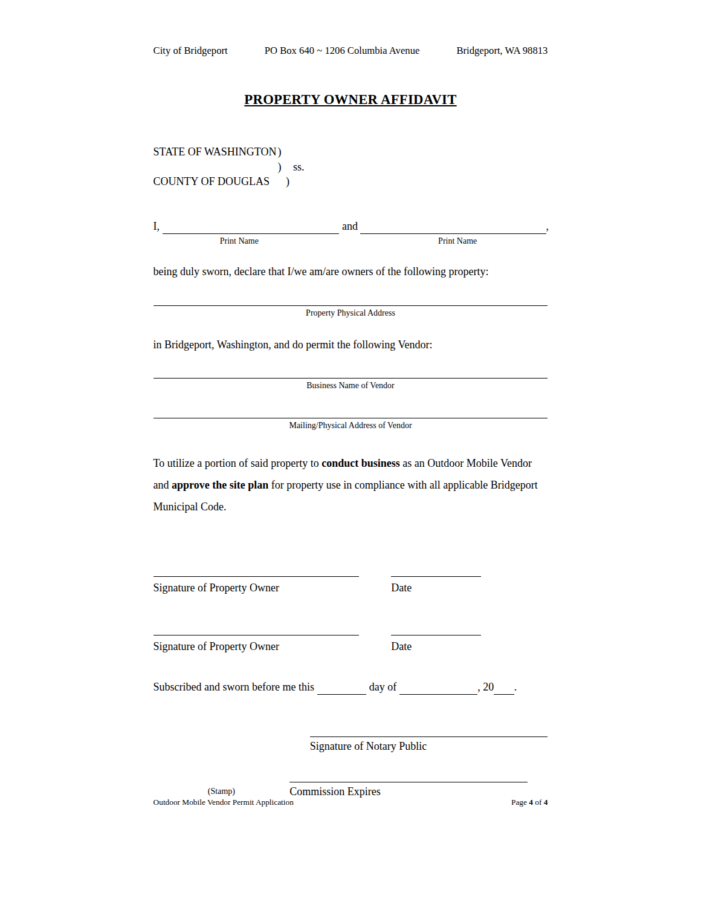City of Bridgeport
PO Box 640 ~ 1206 Columbia Avenue
Bridgeport, WA 98813
PROPERTY OWNER AFFIDAVIT
| STATE OF WASHINGTON | ) | |
| | ) | ss. |
| COUNTY OF DOUGLAS | ) | |
I, and ,
Print Name
Print Name
being duly sworn, declare that I/we am/are owners of the following property:
Property Physical Address
in Bridgeport, Washington, and do permit the following Vendor:
Business Name of Vendor
Mailing/Physical Address of Vendor
To utilize a portion of said property to conduct business as an Outdoor Mobile Vendor and approve the site plan for property use in compliance with all applicable Bridgeport Municipal Code.
Signature of Property Owner
Date
Signature of Property Owner
Date
Subscribed and sworn before me this day of , 20 .
Signature of Notary Public
(Stamp)
Commission Expires
Outdoor Mobile Vendor Permit Application
Page 4 of 4